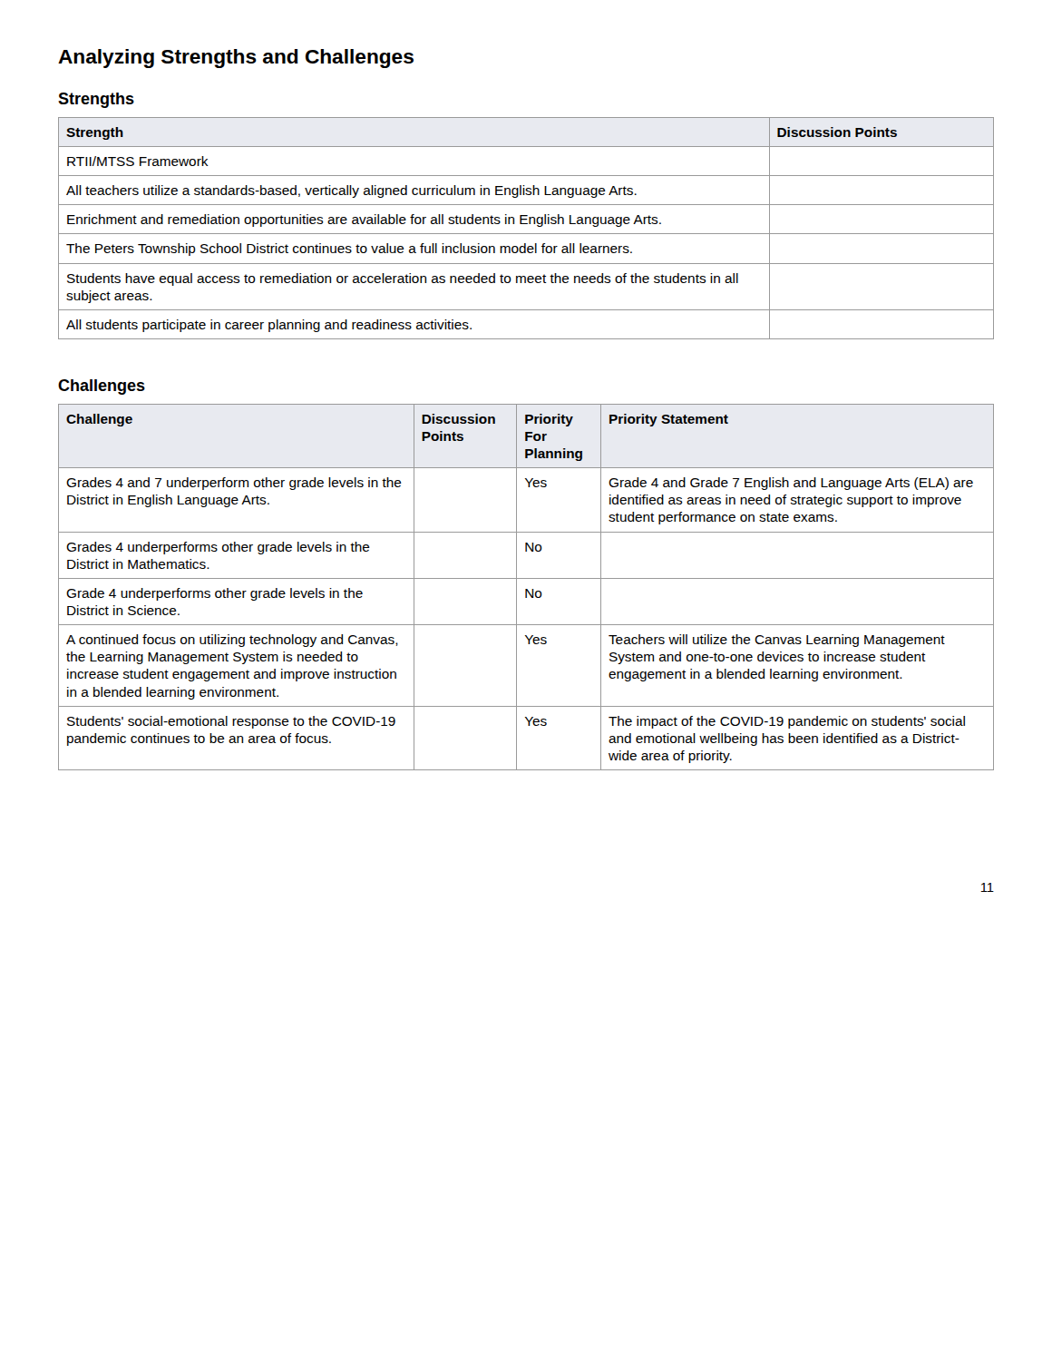Analyzing Strengths and Challenges
Strengths
| Strength | Discussion Points |
| --- | --- |
| RTII/MTSS Framework | |
| All teachers utilize a standards-based, vertically aligned curriculum in English Language Arts. | |
| Enrichment and remediation opportunities are available for all students in English Language Arts. | |
| The Peters Township School District continues to value a full inclusion model for all learners. | |
| Students have equal access to remediation or acceleration as needed to meet the needs of the students in all subject areas. | |
| All students participate in career planning and readiness activities. | |
Challenges
| Challenge | Discussion Points | Priority For Planning | Priority Statement |
| --- | --- | --- | --- |
| Grades 4 and 7 underperform other grade levels in the District in English Language Arts. | | Yes | Grade 4 and Grade 7 English and Language Arts (ELA) are identified as areas in need of strategic support to improve student performance on state exams. |
| Grades 4 underperforms other grade levels in the District in Mathematics. | | No | |
| Grade 4 underperforms other grade levels in the District in Science. | | No | |
| A continued focus on utilizing technology and Canvas, the Learning Management System is needed to increase student engagement and improve instruction in a blended learning environment. | | Yes | Teachers will utilize the Canvas Learning Management System and one-to-one devices to increase student engagement in a blended learning environment. |
| Students' social-emotional response to the COVID-19 pandemic continues to be an area of focus. | | Yes | The impact of the COVID-19 pandemic on students' social and emotional wellbeing has been identified as a District-wide area of priority. |
11